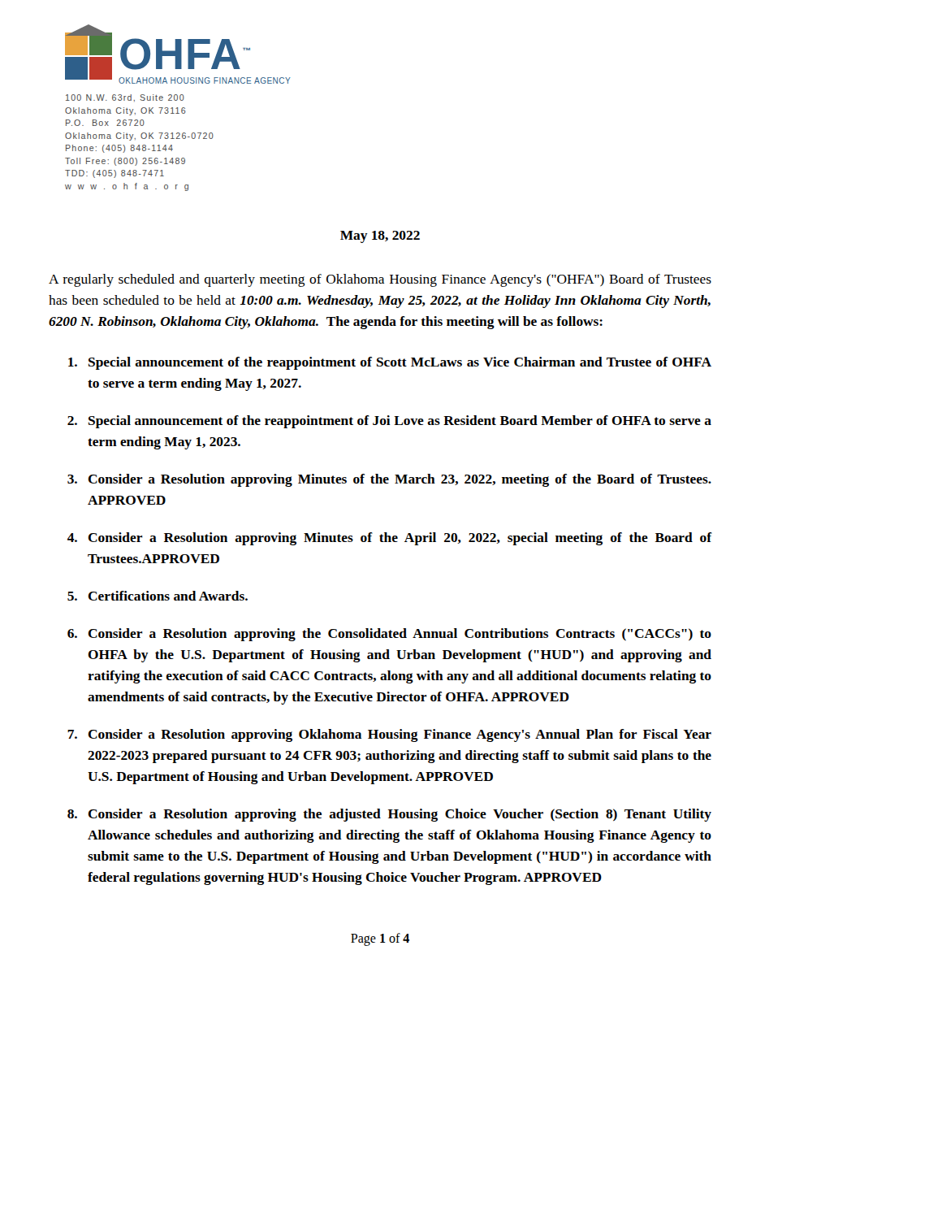OHFA™
OKLAHOMA HOUSING FINANCE AGENCY
100 N.W. 63rd, Suite 200
Oklahoma City, OK 73116
P.O. Box 26720
Oklahoma City, OK 73126-0720
Phone: (405) 848-1144
Toll Free: (800) 256-1489
TDD: (405) 848-7471
w w w . o h f a . o r g
May 18, 2022
A regularly scheduled and quarterly meeting of Oklahoma Housing Finance Agency's ("OHFA") Board of Trustees has been scheduled to be held at 10:00 a.m. Wednesday, May 25, 2022, at the Holiday Inn Oklahoma City North, 6200 N. Robinson, Oklahoma City, Oklahoma. The agenda for this meeting will be as follows:
Special announcement of the reappointment of Scott McLaws as Vice Chairman and Trustee of OHFA to serve a term ending May 1, 2027.
Special announcement of the reappointment of Joi Love as Resident Board Member of OHFA to serve a term ending May 1, 2023.
Consider a Resolution approving Minutes of the March 23, 2022, meeting of the Board of Trustees. APPROVED
Consider a Resolution approving Minutes of the April 20, 2022, special meeting of the Board of Trustees.APPROVED
Certifications and Awards.
Consider a Resolution approving the Consolidated Annual Contributions Contracts ("CACCs") to OHFA by the U.S. Department of Housing and Urban Development ("HUD") and approving and ratifying the execution of said CACC Contracts, along with any and all additional documents relating to amendments of said contracts, by the Executive Director of OHFA. APPROVED
Consider a Resolution approving Oklahoma Housing Finance Agency's Annual Plan for Fiscal Year 2022-2023 prepared pursuant to 24 CFR 903; authorizing and directing staff to submit said plans to the U.S. Department of Housing and Urban Development. APPROVED
Consider a Resolution approving the adjusted Housing Choice Voucher (Section 8) Tenant Utility Allowance schedules and authorizing and directing the staff of Oklahoma Housing Finance Agency to submit same to the U.S. Department of Housing and Urban Development ("HUD") in accordance with federal regulations governing HUD's Housing Choice Voucher Program. APPROVED
Page 1 of 4